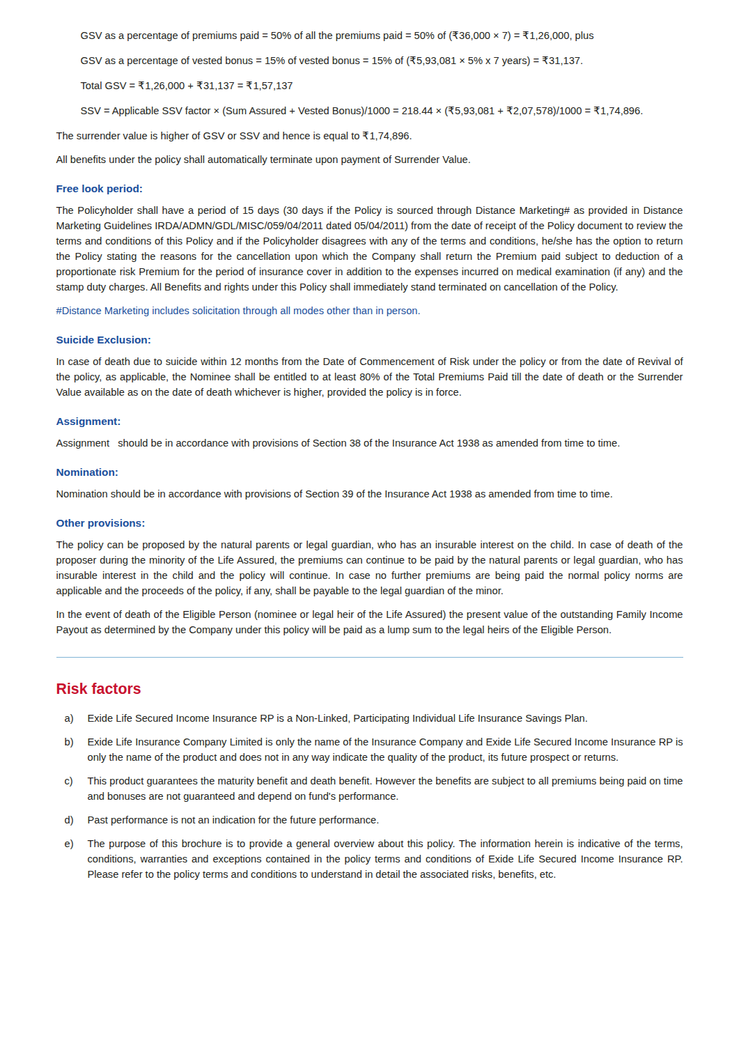GSV as a percentage of premiums paid = 50% of all the premiums paid = 50% of (₹36,000 × 7) = ₹1,26,000, plus
GSV as a percentage of vested bonus = 15% of vested bonus = 15% of (₹5,93,081 × 5% x 7 years) = ₹31,137.
Total GSV = ₹1,26,000 + ₹31,137 = ₹1,57,137
SSV = Applicable SSV factor × (Sum Assured + Vested Bonus)/1000 = 218.44 × (₹5,93,081 + ₹2,07,578)/1000 = ₹1,74,896.
The surrender value is higher of GSV or SSV and hence is equal to ₹1,74,896.
All benefits under the policy shall automatically terminate upon payment of Surrender Value.
Free look period:
The Policyholder shall have a period of 15 days (30 days if the Policy is sourced through Distance Marketing# as provided in Distance Marketing Guidelines IRDA/ADMN/GDL/MISC/059/04/2011 dated 05/04/2011) from the date of receipt of the Policy document to review the terms and conditions of this Policy and if the Policyholder disagrees with any of the terms and conditions, he/she has the option to return the Policy stating the reasons for the cancellation upon which the Company shall return the Premium paid subject to deduction of a proportionate risk Premium for the period of insurance cover in addition to the expenses incurred on medical examination (if any) and the stamp duty charges. All Benefits and rights under this Policy shall immediately stand terminated on cancellation of the Policy.
#Distance Marketing includes solicitation through all modes other than in person.
Suicide Exclusion:
In case of death due to suicide within 12 months from the Date of Commencement of Risk under the policy or from the date of Revival of the policy, as applicable, the Nominee shall be entitled to at least 80% of the Total Premiums Paid till the date of death or the Surrender Value available as on the date of death whichever is higher, provided the policy is in force.
Assignment:
Assignment should be in accordance with provisions of Section 38 of the Insurance Act 1938 as amended from time to time.
Nomination:
Nomination should be in accordance with provisions of Section 39 of the Insurance Act 1938 as amended from time to time.
Other provisions:
The policy can be proposed by the natural parents or legal guardian, who has an insurable interest on the child. In case of death of the proposer during the minority of the Life Assured, the premiums can continue to be paid by the natural parents or legal guardian, who has insurable interest in the child and the policy will continue. In case no further premiums are being paid the normal policy norms are applicable and the proceeds of the policy, if any, shall be payable to the legal guardian of the minor.
In the event of death of the Eligible Person (nominee or legal heir of the Life Assured) the present value of the outstanding Family Income Payout as determined by the Company under this policy will be paid as a lump sum to the legal heirs of the Eligible Person.
Risk factors
Exide Life Secured Income Insurance RP is a Non-Linked, Participating Individual Life Insurance Savings Plan.
Exide Life Insurance Company Limited is only the name of the Insurance Company and Exide Life Secured Income Insurance RP is only the name of the product and does not in any way indicate the quality of the product, its future prospect or returns.
This product guarantees the maturity benefit and death benefit. However the benefits are subject to all premiums being paid on time and bonuses are not guaranteed and depend on fund's performance.
Past performance is not an indication for the future performance.
The purpose of this brochure is to provide a general overview about this policy. The information herein is indicative of the terms, conditions, warranties and exceptions contained in the policy terms and conditions of Exide Life Secured Income Insurance RP. Please refer to the policy terms and conditions to understand in detail the associated risks, benefits, etc.